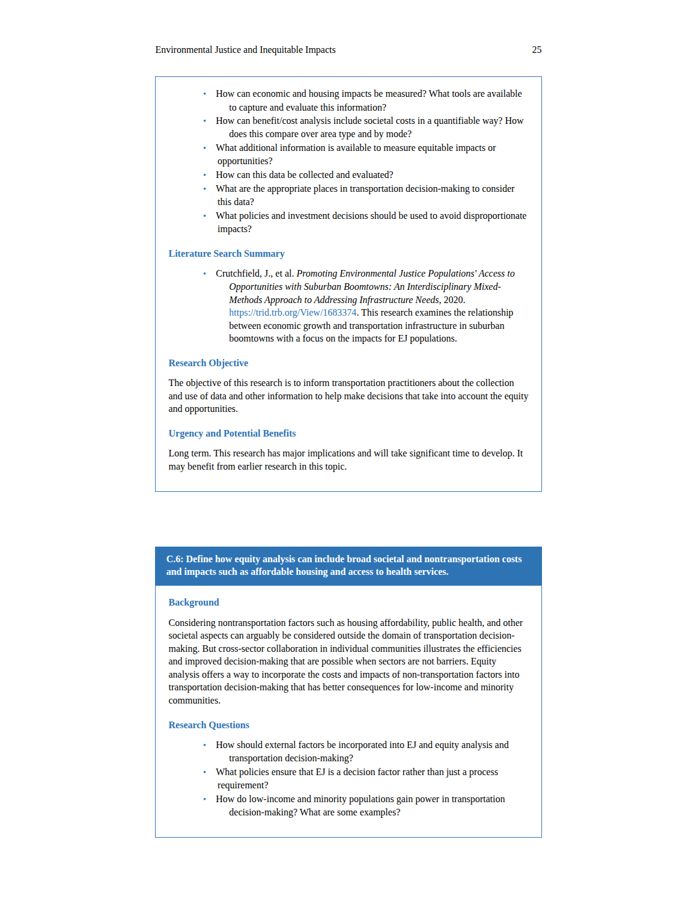Environmental Justice and Inequitable Impacts 25
• How can economic and housing impacts be measured? What tools are available to capture and evaluate this information?
• How can benefit/cost analysis include societal costs in a quantifiable way? How does this compare over area type and by mode?
• What additional information is available to measure equitable impacts or opportunities?
• How can this data be collected and evaluated?
• What are the appropriate places in transportation decision-making to consider this data?
• What policies and investment decisions should be used to avoid disproportionate impacts?
Literature Search Summary
• Crutchfield, J., et al. Promoting Environmental Justice Populations' Access to Opportunities with Suburban Boomtowns: An Interdisciplinary Mixed-Methods Approach to Addressing Infrastructure Needs, 2020. https://trid.trb.org/View/1683374. This research examines the relationship between economic growth and transportation infrastructure in suburban boomtowns with a focus on the impacts for EJ populations.
Research Objective
The objective of this research is to inform transportation practitioners about the collection and use of data and other information to help make decisions that take into account the equity and opportunities.
Urgency and Potential Benefits
Long term. This research has major implications and will take significant time to develop. It may benefit from earlier research in this topic.
C.6: Define how equity analysis can include broad societal and nontransportation costs and impacts such as affordable housing and access to health services.
Background
Considering nontransportation factors such as housing affordability, public health, and other societal aspects can arguably be considered outside the domain of transportation decision-making. But cross-sector collaboration in individual communities illustrates the efficiencies and improved decision-making that are possible when sectors are not barriers. Equity analysis offers a way to incorporate the costs and impacts of non-transportation factors into transportation decision-making that has better consequences for low-income and minority communities.
Research Questions
• How should external factors be incorporated into EJ and equity analysis and transportation decision-making?
• What policies ensure that EJ is a decision factor rather than just a process requirement?
• How do low-income and minority populations gain power in transportation decision-making? What are some examples?